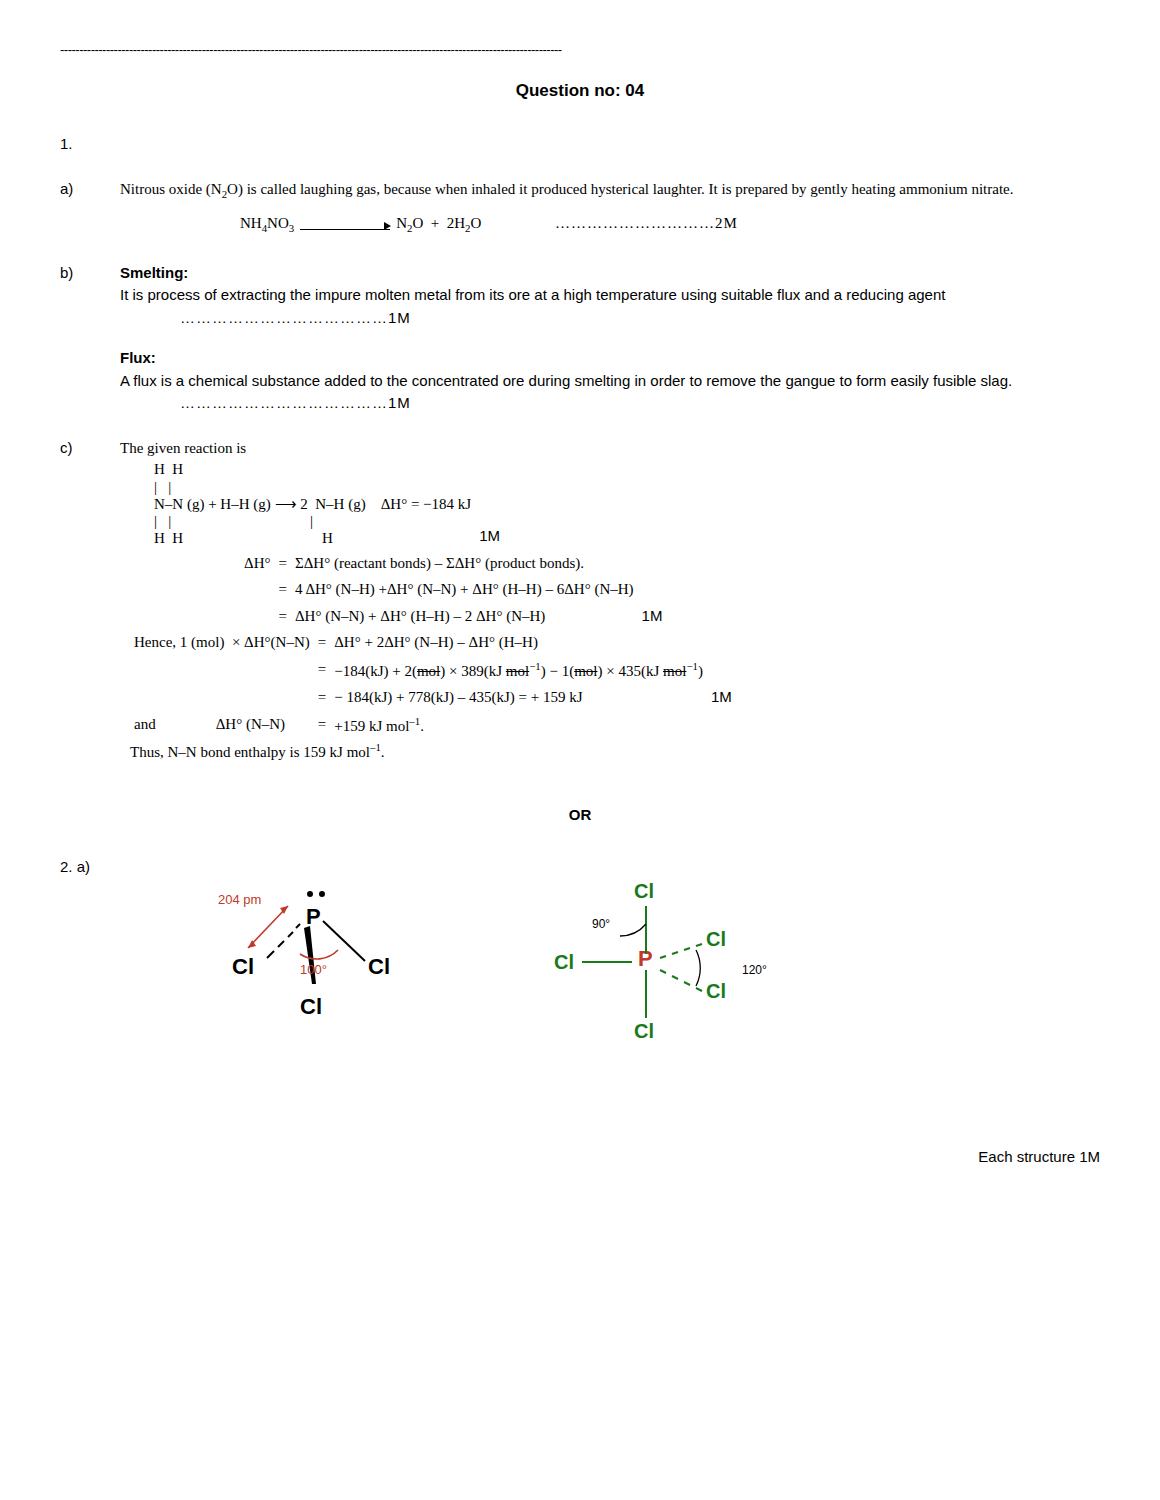-----------------------------------------------------------------------------------------------------------------------------------
Question no: 04
1.
a)
Nitrous oxide (N2O) is called laughing gas, because when inhaled it produced hysterical laughter. It is prepared by gently heating ammonium nitrate.
NH4NO3 N2O + 2H2O …………………………2M
b)
Smelting:
It is process of extracting the impure molten metal from its ore at a high temperature using suitable flux and a reducing agent …………………………………1M
Flux:
A flux is a chemical substance added to the concentrated ore during smelting in order to remove the gangue to form easily fusible slag. …………………………………1M
c)
The given reaction is
| H H / / N–N (g) + H–H (g) ⟶ 2 N–H (g) ΔH° = −184 kJ / / / H H H | 1M |
| ΔH° | = | ΣΔH° (reactant bonds) – ΣΔH° (product bonds). | |
| | = | 4 ΔH° (N–H) +ΔH° (N–N) + ΔH° (H–H) – 6ΔH° (N–H) | |
| | = | ΔH° (N–N) + ΔH° (H–H) – 2 ΔH° (N–H) | 1M |
| Hence, 1 (mol) × ΔH°(N–N) | = | ΔH° + 2ΔH° (N–H) – ΔH° (H–H) | |
| | = | −184(kJ) + 2( mol ) × 389(kJ mol −1 ) − 1( mol ) × 435(kJ mol −1 ) | |
| | = | − 184(kJ) + 778(kJ) – 435(kJ) = + 159 kJ | 1M |
| and ΔH° (N–N) | = | +159 kJ mol –1 . | |
Thus, N–N bond enthalpy is 159 kJ mol–1.
OR
2. a)
P Cl Cl Cl 204 pm 100° P Cl Cl Cl Cl Cl 90° 120°
Each structure 1M